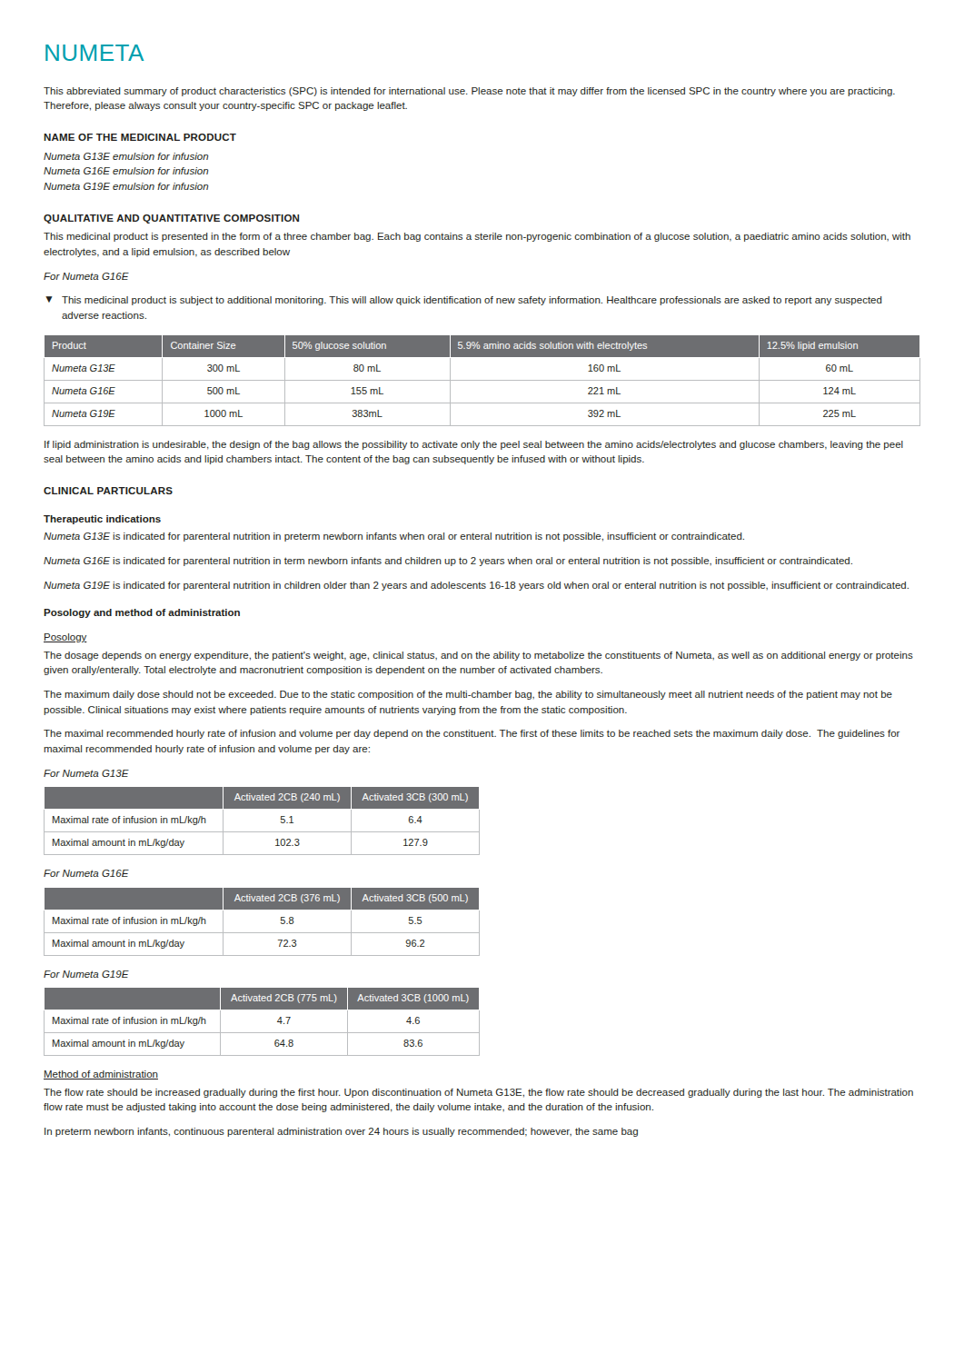NUMETA
This abbreviated summary of product characteristics (SPC) is intended for international use. Please note that it may differ from the licensed SPC in the country where you are practicing. Therefore, please always consult your country-specific SPC or package leaflet.
Name of the medicinal product
Numeta G13E emulsion for infusion Numeta G16E emulsion for infusion Numeta G19E emulsion for infusion
Qualitative and quantitative composition
This medicinal product is presented in the form of a three chamber bag. Each bag contains a sterile non-pyrogenic combination of a glucose solution, a paediatric amino acids solution, with electrolytes, and a lipid emulsion, as described below
For Numeta G16E
▼ This medicinal product is subject to additional monitoring. This will allow quick identification of new safety information. Healthcare professionals are asked to report any suspected adverse reactions.
| Product | Container Size | 50% glucose solution | 5.9% amino acids solution with electrolytes | 12.5% lipid emulsion |
| --- | --- | --- | --- | --- |
| Numeta G13E | 300 mL | 80 mL | 160 mL | 60 mL |
| Numeta G16E | 500 mL | 155 mL | 221 mL | 124 mL |
| Numeta G19E | 1000 mL | 383mL | 392 mL | 225 mL |
If lipid administration is undesirable, the design of the bag allows the possibility to activate only the peel seal between the amino acids/electrolytes and glucose chambers, leaving the peel seal between the amino acids and lipid chambers intact. The content of the bag can subsequently be infused with or without lipids.
Clinical particulars
Therapeutic indications
Numeta G13E is indicated for parenteral nutrition in preterm newborn infants when oral or enteral nutrition is not possible, insufficient or contraindicated.
Numeta G16E is indicated for parenteral nutrition in term newborn infants and children up to 2 years when oral or enteral nutrition is not possible, insufficient or contraindicated.
Numeta G19E is indicated for parenteral nutrition in children older than 2 years and adolescents 16-18 years old when oral or enteral nutrition is not possible, insufficient or contraindicated.
Posology and method of administration
Posology
The dosage depends on energy expenditure, the patient's weight, age, clinical status, and on the ability to metabolize the constituents of Numeta, as well as on additional energy or proteins given orally/enterally. Total electrolyte and macronutrient composition is dependent on the number of activated chambers.
The maximum daily dose should not be exceeded. Due to the static composition of the multi-chamber bag, the ability to simultaneously meet all nutrient needs of the patient may not be possible. Clinical situations may exist where patients require amounts of nutrients varying from the from the static composition.
The maximal recommended hourly rate of infusion and volume per day depend on the constituent. The first of these limits to be reached sets the maximum daily dose. The guidelines for maximal recommended hourly rate of infusion and volume per day are:
For Numeta G13E
| | Activated 2CB (240 mL) | Activated 3CB (300 mL) |
| --- | --- | --- |
| Maximal rate of infusion in mL/kg/h | 5.1 | 6.4 |
| Maximal amount in mL/kg/day | 102.3 | 127.9 |
For Numeta G16E
| | Activated 2CB (376 mL) | Activated 3CB (500 mL) |
| --- | --- | --- |
| Maximal rate of infusion in mL/kg/h | 5.8 | 5.5 |
| Maximal amount in mL/kg/day | 72.3 | 96.2 |
For Numeta G19E
| | Activated 2CB (775 mL) | Activated 3CB (1000 mL) |
| --- | --- | --- |
| Maximal rate of infusion in mL/kg/h | 4.7 | 4.6 |
| Maximal amount in mL/kg/day | 64.8 | 83.6 |
Method of administration
The flow rate should be increased gradually during the first hour. Upon discontinuation of Numeta G13E, the flow rate should be decreased gradually during the last hour. The administration flow rate must be adjusted taking into account the dose being administered, the daily volume intake, and the duration of the infusion.
In preterm newborn infants, continuous parenteral administration over 24 hours is usually recommended; however, the same bag